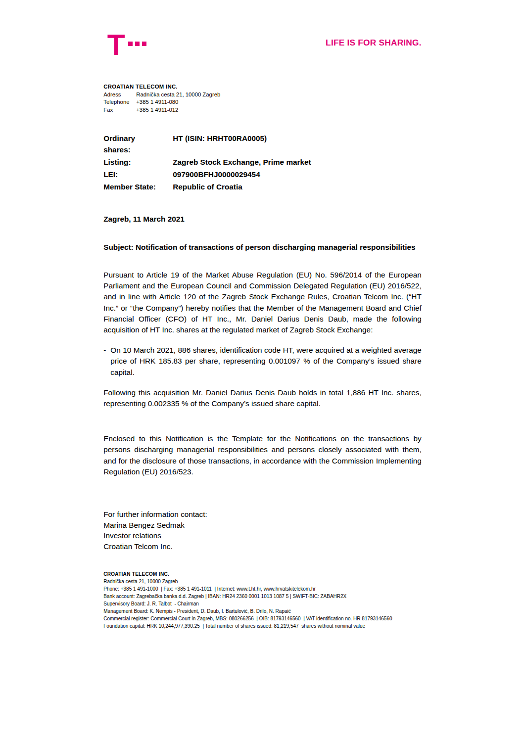T
LIFE IS FOR SHARING.
CROATIAN TELECOM INC.
| Adress | Radnička cesta 21, 10000 Zagreb |
| Telephone | +385 1 4911-080 |
| Fax | +385 1 4911-012 |
| Ordinary shares: | HT (ISIN: HRHT00RA0005) |
| Listing: | Zagreb Stock Exchange, Prime market |
| LEI: | 097900BFHJ0000029454 |
| Member State: | Republic of Croatia |
Zagreb, 11 March 2021
Subject: Notification of transactions of person discharging managerial responsibilities
Pursuant to Article 19 of the Market Abuse Regulation (EU) No. 596/2014 of the European Parliament and the European Council and Commission Delegated Regulation (EU) 2016/522, and in line with Article 120 of the Zagreb Stock Exchange Rules, Croatian Telcom Inc. (“HT Inc.” or “the Company”) hereby notifies that the Member of the Management Board and Chief Financial Officer (CFO) of HT Inc., Mr. Daniel Darius Denis Daub, made the following acquisition of HT Inc. shares at the regulated market of Zagreb Stock Exchange:
On 10 March 2021, 886 shares, identification code HT, were acquired at a weighted average price of HRK 185.83 per share, representing 0.001097 % of the Company’s issued share capital.
Following this acquisition Mr. Daniel Darius Denis Daub holds in total 1,886 HT Inc. shares, representing 0.002335 % of the Company’s issued share capital.
Enclosed to this Notification is the Template for the Notifications on the transactions by persons discharging managerial responsibilities and persons closely associated with them, and for the disclosure of those transactions, in accordance with the Commission Implementing Regulation (EU) 2016/523.
For further information contact:
Marina Bengez Sedmak
Investor relations
Croatian Telcom Inc.
CROATIAN TELECOM INC.
Radnička cesta 21, 10000 Zagreb
Phone: +385 1 491-1000 | Fax: +385 1 491-1011 | Internet: www.t.ht.hr, www.hrvatskitelekom.hr
Bank account: Zagrebačka banka d.d. Zagreb | IBAN: HR24 2360 0001 1013 1087 5 | SWIFT-BIC: ZABAHR2X
Supervisory Board: J. R. Talbot - Chairman
Management Board: K. Nempis - President, D. Daub, I. Bartulović, B. Drilo, N. Rapaić
Commercial register: Commercial Court in Zagreb, MBS: 080266256 | OIB: 81793146560 | VAT identification no. HR 81793146560
Foundation capital: HRK 10,244,977,390.25 | Total number of shares issued: 81,219,547 shares without nominal value